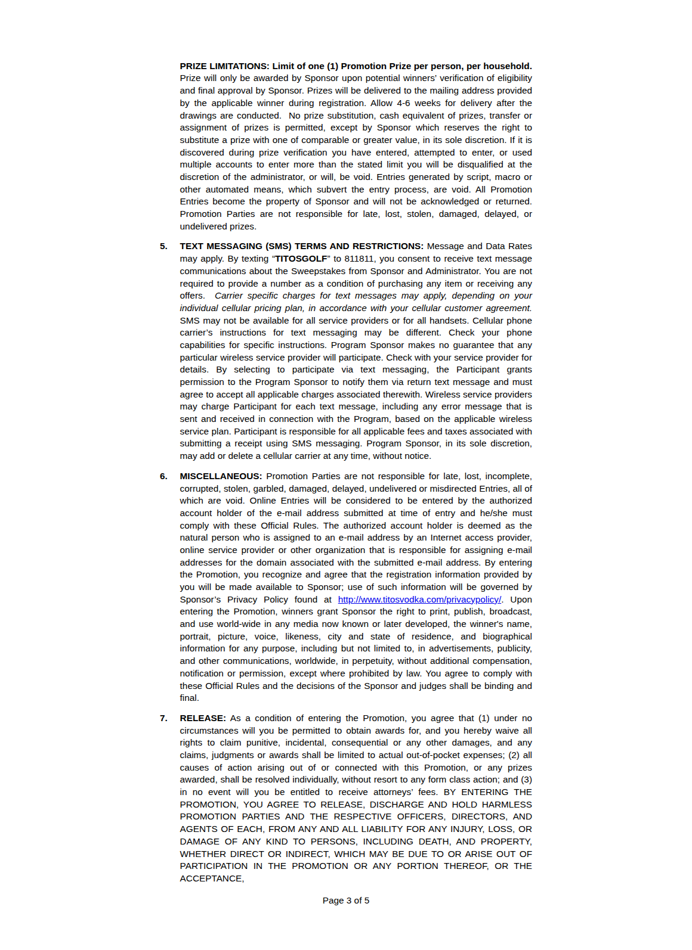PRIZE LIMITATIONS: Limit of one (1) Promotion Prize per person, per household. Prize will only be awarded by Sponsor upon potential winners’ verification of eligibility and final approval by Sponsor. Prizes will be delivered to the mailing address provided by the applicable winner during registration. Allow 4-6 weeks for delivery after the drawings are conducted. No prize substitution, cash equivalent of prizes, transfer or assignment of prizes is permitted, except by Sponsor which reserves the right to substitute a prize with one of comparable or greater value, in its sole discretion. If it is discovered during prize verification you have entered, attempted to enter, or used multiple accounts to enter more than the stated limit you will be disqualified at the discretion of the administrator, or will, be void. Entries generated by script, macro or other automated means, which subvert the entry process, are void. All Promotion Entries become the property of Sponsor and will not be acknowledged or returned. Promotion Parties are not responsible for late, lost, stolen, damaged, delayed, or undelivered prizes.
5.
TEXT MESSAGING (SMS) TERMS AND RESTRICTIONS: Message and Data Rates may apply. By texting “TITOSGOLF” to 811811, you consent to receive text message communications about the Sweepstakes from Sponsor and Administrator. You are not required to provide a number as a condition of purchasing any item or receiving any offers. Carrier specific charges for text messages may apply, depending on your individual cellular pricing plan, in accordance with your cellular customer agreement. SMS may not be available for all service providers or for all handsets. Cellular phone carrier’s instructions for text messaging may be different. Check your phone capabilities for specific instructions. Program Sponsor makes no guarantee that any particular wireless service provider will participate. Check with your service provider for details. By selecting to participate via text messaging, the Participant grants permission to the Program Sponsor to notify them via return text message and must agree to accept all applicable charges associated therewith. Wireless service providers may charge Participant for each text message, including any error message that is sent and received in connection with the Program, based on the applicable wireless service plan. Participant is responsible for all applicable fees and taxes associated with submitting a receipt using SMS messaging. Program Sponsor, in its sole discretion, may add or delete a cellular carrier at any time, without notice.
6.
MISCELLANEOUS: Promotion Parties are not responsible for late, lost, incomplete, corrupted, stolen, garbled, damaged, delayed, undelivered or misdirected Entries, all of which are void. Online Entries will be considered to be entered by the authorized account holder of the e-mail address submitted at time of entry and he/she must comply with these Official Rules. The authorized account holder is deemed as the natural person who is assigned to an e-mail address by an Internet access provider, online service provider or other organization that is responsible for assigning e-mail addresses for the domain associated with the submitted e-mail address. By entering the Promotion, you recognize and agree that the registration information provided by you will be made available to Sponsor; use of such information will be governed by Sponsor’s Privacy Policy found at http://www.titosvodka.com/privacypolicy/. Upon entering the Promotion, winners grant Sponsor the right to print, publish, broadcast, and use world-wide in any media now known or later developed, the winner's name, portrait, picture, voice, likeness, city and state of residence, and biographical information for any purpose, including but not limited to, in advertisements, publicity, and other communications, worldwide, in perpetuity, without additional compensation, notification or permission, except where prohibited by law. You agree to comply with these Official Rules and the decisions of the Sponsor and judges shall be binding and final.
7.
RELEASE: As a condition of entering the Promotion, you agree that (1) under no circumstances will you be permitted to obtain awards for, and you hereby waive all rights to claim punitive, incidental, consequential or any other damages, and any claims, judgments or awards shall be limited to actual out-of-pocket expenses; (2) all causes of action arising out of or connected with this Promotion, or any prizes awarded, shall be resolved individually, without resort to any form class action; and (3) in no event will you be entitled to receive attorneys’ fees. BY ENTERING THE PROMOTION, YOU AGREE TO RELEASE, DISCHARGE AND HOLD HARMLESS PROMOTION PARTIES AND THE RESPECTIVE OFFICERS, DIRECTORS, AND AGENTS OF EACH, FROM ANY AND ALL LIABILITY FOR ANY INJURY, LOSS, OR DAMAGE OF ANY KIND TO PERSONS, INCLUDING DEATH, AND PROPERTY, WHETHER DIRECT OR INDIRECT, WHICH MAY BE DUE TO OR ARISE OUT OF PARTICIPATION IN THE PROMOTION OR ANY PORTION THEREOF, OR THE ACCEPTANCE,
Page 3 of 5